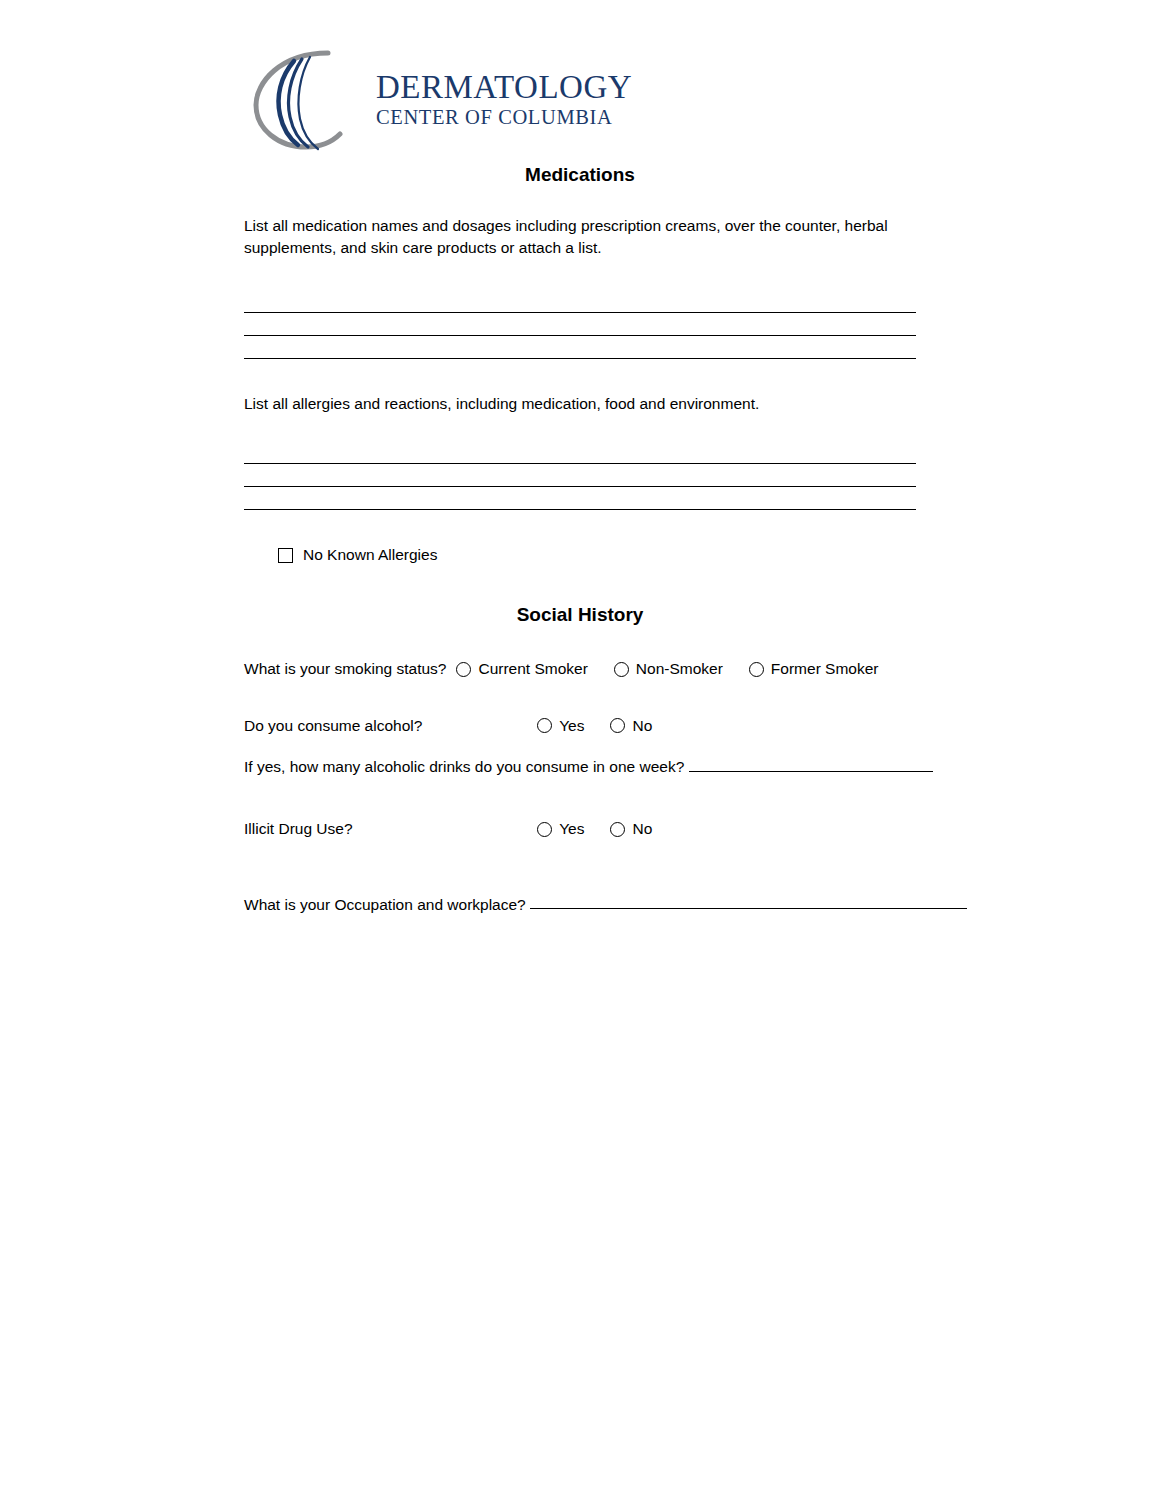DERMATOLOGY
CENTER OF COLUMBIA
Medications
List all medication names and dosages including prescription creams, over the counter, herbal supplements, and skin care products or attach a list.
List all allergies and reactions, including medication, food and environment.
No Known Allergies
Social History
What is your smoking status? Current Smoker Non-Smoker Former Smoker
Do you consume alcohol? Yes No
If yes, how many alcoholic drinks do you consume in one week?
Illicit Drug Use? Yes No
What is your Occupation and workplace?